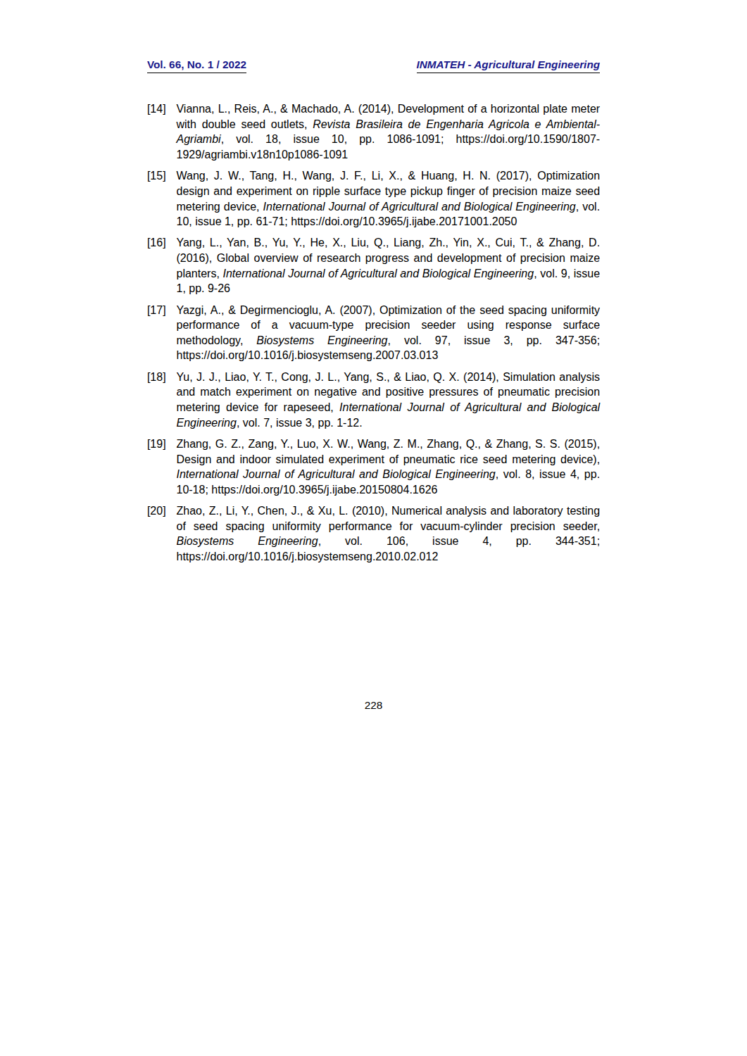Vol. 66, No. 1 / 2022 INMATEH - Agricultural Engineering
[14] Vianna, L., Reis, A., & Machado, A. (2014), Development of a horizontal plate meter with double seed outlets, Revista Brasileira de Engenharia Agricola e Ambiental-Agriambi, vol. 18, issue 10, pp. 1086-1091; https://doi.org/10.1590/1807-1929/agriambi.v18n10p1086-1091
[15] Wang, J. W., Tang, H., Wang, J. F., Li, X., & Huang, H. N. (2017), Optimization design and experiment on ripple surface type pickup finger of precision maize seed metering device, International Journal of Agricultural and Biological Engineering, vol. 10, issue 1, pp. 61-71; https://doi.org/10.3965/j.ijabe.20171001.2050
[16] Yang, L., Yan, B., Yu, Y., He, X., Liu, Q., Liang, Zh., Yin, X., Cui, T., & Zhang, D. (2016), Global overview of research progress and development of precision maize planters, International Journal of Agricultural and Biological Engineering, vol. 9, issue 1, pp. 9-26
[17] Yazgi, A., & Degirmencioglu, A. (2007), Optimization of the seed spacing uniformity performance of a vacuum-type precision seeder using response surface methodology, Biosystems Engineering, vol. 97, issue 3, pp. 347-356; https://doi.org/10.1016/j.biosystemseng.2007.03.013
[18] Yu, J. J., Liao, Y. T., Cong, J. L., Yang, S., & Liao, Q. X. (2014), Simulation analysis and match experiment on negative and positive pressures of pneumatic precision metering device for rapeseed, International Journal of Agricultural and Biological Engineering, vol. 7, issue 3, pp. 1-12.
[19] Zhang, G. Z., Zang, Y., Luo, X. W., Wang, Z. M., Zhang, Q., & Zhang, S. S. (2015), Design and indoor simulated experiment of pneumatic rice seed metering device), International Journal of Agricultural and Biological Engineering, vol. 8, issue 4, pp. 10-18; https://doi.org/10.3965/j.ijabe.20150804.1626
[20] Zhao, Z., Li, Y., Chen, J., & Xu, L. (2010), Numerical analysis and laboratory testing of seed spacing uniformity performance for vacuum-cylinder precision seeder, Biosystems Engineering, vol. 106, issue 4, pp. 344-351; https://doi.org/10.1016/j.biosystemseng.2010.02.012
228